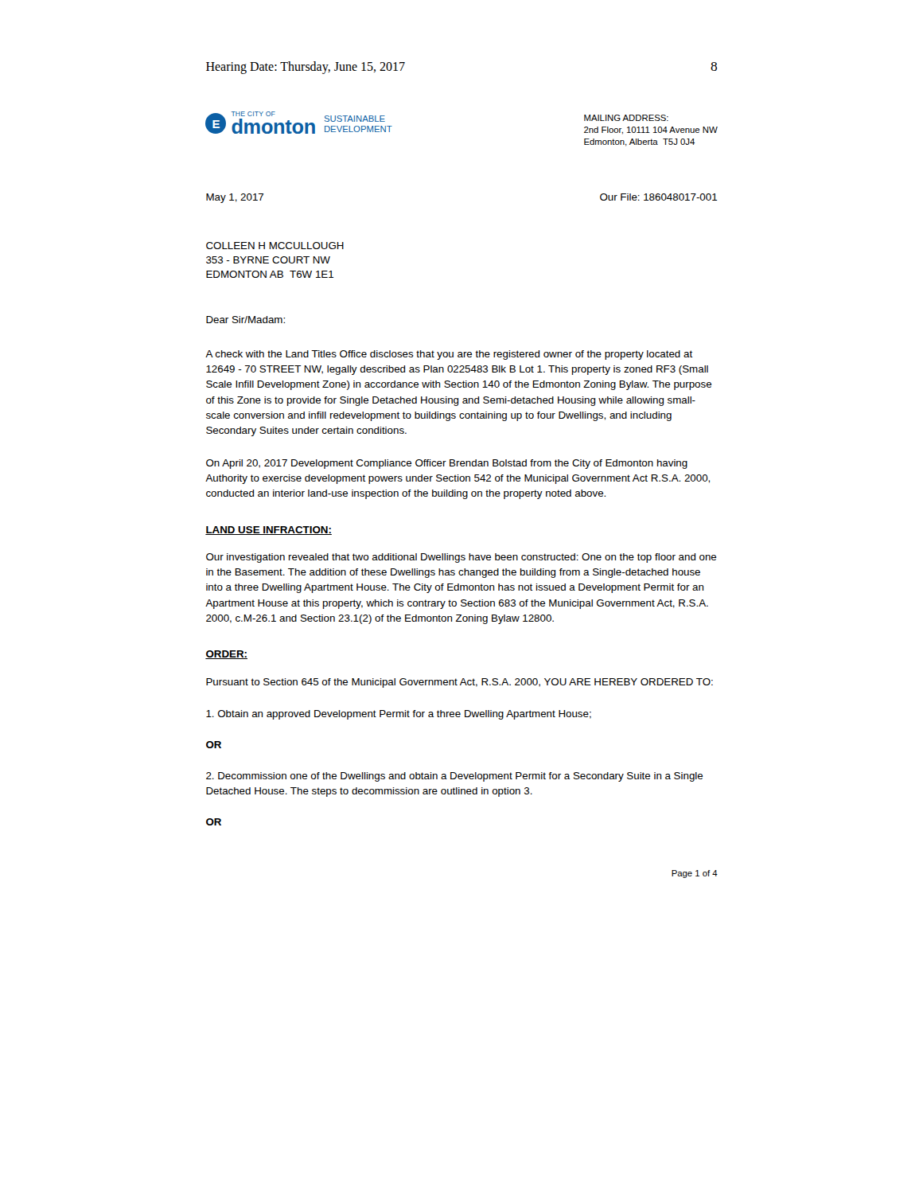Hearing Date: Thursday, June 15, 2017
8
E THE CITY OF dmonton
SUSTAINABLE DEVELOPMENT
MAILING ADDRESS:
2nd Floor, 10111 104 Avenue NW
Edmonton, Alberta T5J 0J4
May 1, 2017
Our File: 186048017-001
COLLEEN H MCCULLOUGH
353 - BYRNE COURT NW
EDMONTON AB T6W 1E1
Dear Sir/Madam:
A check with the Land Titles Office discloses that you are the registered owner of the property located at 12649 - 70 STREET NW, legally described as Plan 0225483 Blk B Lot 1. This property is zoned RF3 (Small Scale Infill Development Zone) in accordance with Section 140 of the Edmonton Zoning Bylaw. The purpose of this Zone is to provide for Single Detached Housing and Semi-detached Housing while allowing small-scale conversion and infill redevelopment to buildings containing up to four Dwellings, and including Secondary Suites under certain conditions.
On April 20, 2017 Development Compliance Officer Brendan Bolstad from the City of Edmonton having Authority to exercise development powers under Section 542 of the Municipal Government Act R.S.A. 2000, conducted an interior land-use inspection of the building on the property noted above.
LAND USE INFRACTION:
Our investigation revealed that two additional Dwellings have been constructed: One on the top floor and one in the Basement. The addition of these Dwellings has changed the building from a Single-detached house into a three Dwelling Apartment House. The City of Edmonton has not issued a Development Permit for an Apartment House at this property, which is contrary to Section 683 of the Municipal Government Act, R.S.A. 2000, c.M-26.1 and Section 23.1(2) of the Edmonton Zoning Bylaw 12800.
ORDER:
Pursuant to Section 645 of the Municipal Government Act, R.S.A. 2000, YOU ARE HEREBY ORDERED TO:
1. Obtain an approved Development Permit for a three Dwelling Apartment House;
OR
2. Decommission one of the Dwellings and obtain a Development Permit for a Secondary Suite in a Single Detached House. The steps to decommission are outlined in option 3.
OR
Page 1 of 4